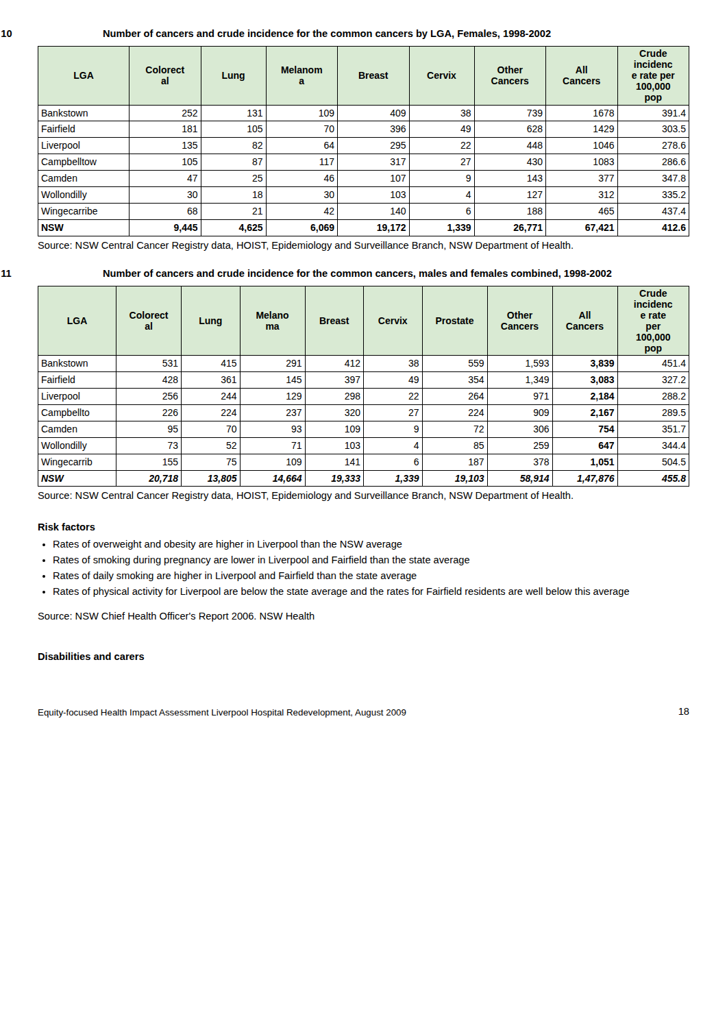Table 10 Number of cancers and crude incidence for the common cancers by LGA, Females, 1998-2002
| LGA | Colorect al | Lung | Melanom a | Breast | Cervix | Other Cancers | All Cancers | Crude incidenc e rate per 100,000 pop |
| --- | --- | --- | --- | --- | --- | --- | --- | --- |
| Bankstown | 252 | 131 | 109 | 409 | 38 | 739 | 1678 | 391.4 |
| Fairfield | 181 | 105 | 70 | 396 | 49 | 628 | 1429 | 303.5 |
| Liverpool | 135 | 82 | 64 | 295 | 22 | 448 | 1046 | 278.6 |
| Campbelltow | 105 | 87 | 117 | 317 | 27 | 430 | 1083 | 286.6 |
| Camden | 47 | 25 | 46 | 107 | 9 | 143 | 377 | 347.8 |
| Wollondilly | 30 | 18 | 30 | 103 | 4 | 127 | 312 | 335.2 |
| Wingecarribe | 68 | 21 | 42 | 140 | 6 | 188 | 465 | 437.4 |
| NSW | 9,445 | 4,625 | 6,069 | 19,172 | 1,339 | 26,771 | 67,421 | 412.6 |
Source: NSW Central Cancer Registry data, HOIST, Epidemiology and Surveillance Branch, NSW Department of Health.
Table 11 Number of cancers and crude incidence for the common cancers, males and females combined, 1998-2002
| LGA | Colorect al | Lung | Melano ma | Breast | Cervix | Prostate | Other Cancers | All Cancers | Crude incidenc e rate per 100,000 pop |
| --- | --- | --- | --- | --- | --- | --- | --- | --- | --- |
| Bankstown | 531 | 415 | 291 | 412 | 38 | 559 | 1,593 | 3,839 | 451.4 |
| Fairfield | 428 | 361 | 145 | 397 | 49 | 354 | 1,349 | 3,083 | 327.2 |
| Liverpool | 256 | 244 | 129 | 298 | 22 | 264 | 971 | 2,184 | 288.2 |
| Campbellto | 226 | 224 | 237 | 320 | 27 | 224 | 909 | 2,167 | 289.5 |
| Camden | 95 | 70 | 93 | 109 | 9 | 72 | 306 | 754 | 351.7 |
| Wollondilly | 73 | 52 | 71 | 103 | 4 | 85 | 259 | 647 | 344.4 |
| Wingecarrib | 155 | 75 | 109 | 141 | 6 | 187 | 378 | 1,051 | 504.5 |
| NSW | 20,718 | 13,805 | 14,664 | 19,333 | 1,339 | 19,103 | 58,914 | 1,47,876 | 455.8 |
Source: NSW Central Cancer Registry data, HOIST, Epidemiology and Surveillance Branch, NSW Department of Health.
Risk factors
Rates of overweight and obesity are higher in Liverpool than the NSW average
Rates of smoking during pregnancy are lower in Liverpool and Fairfield than the state average
Rates of daily smoking are higher in Liverpool and Fairfield than the state average
Rates of physical activity for Liverpool are below the state average and the rates for Fairfield residents are well below this average
Source: NSW Chief Health Officer's Report 2006. NSW Health
Disabilities and carers
Equity-focused Health Impact Assessment Liverpool Hospital Redevelopment, August 2009 18